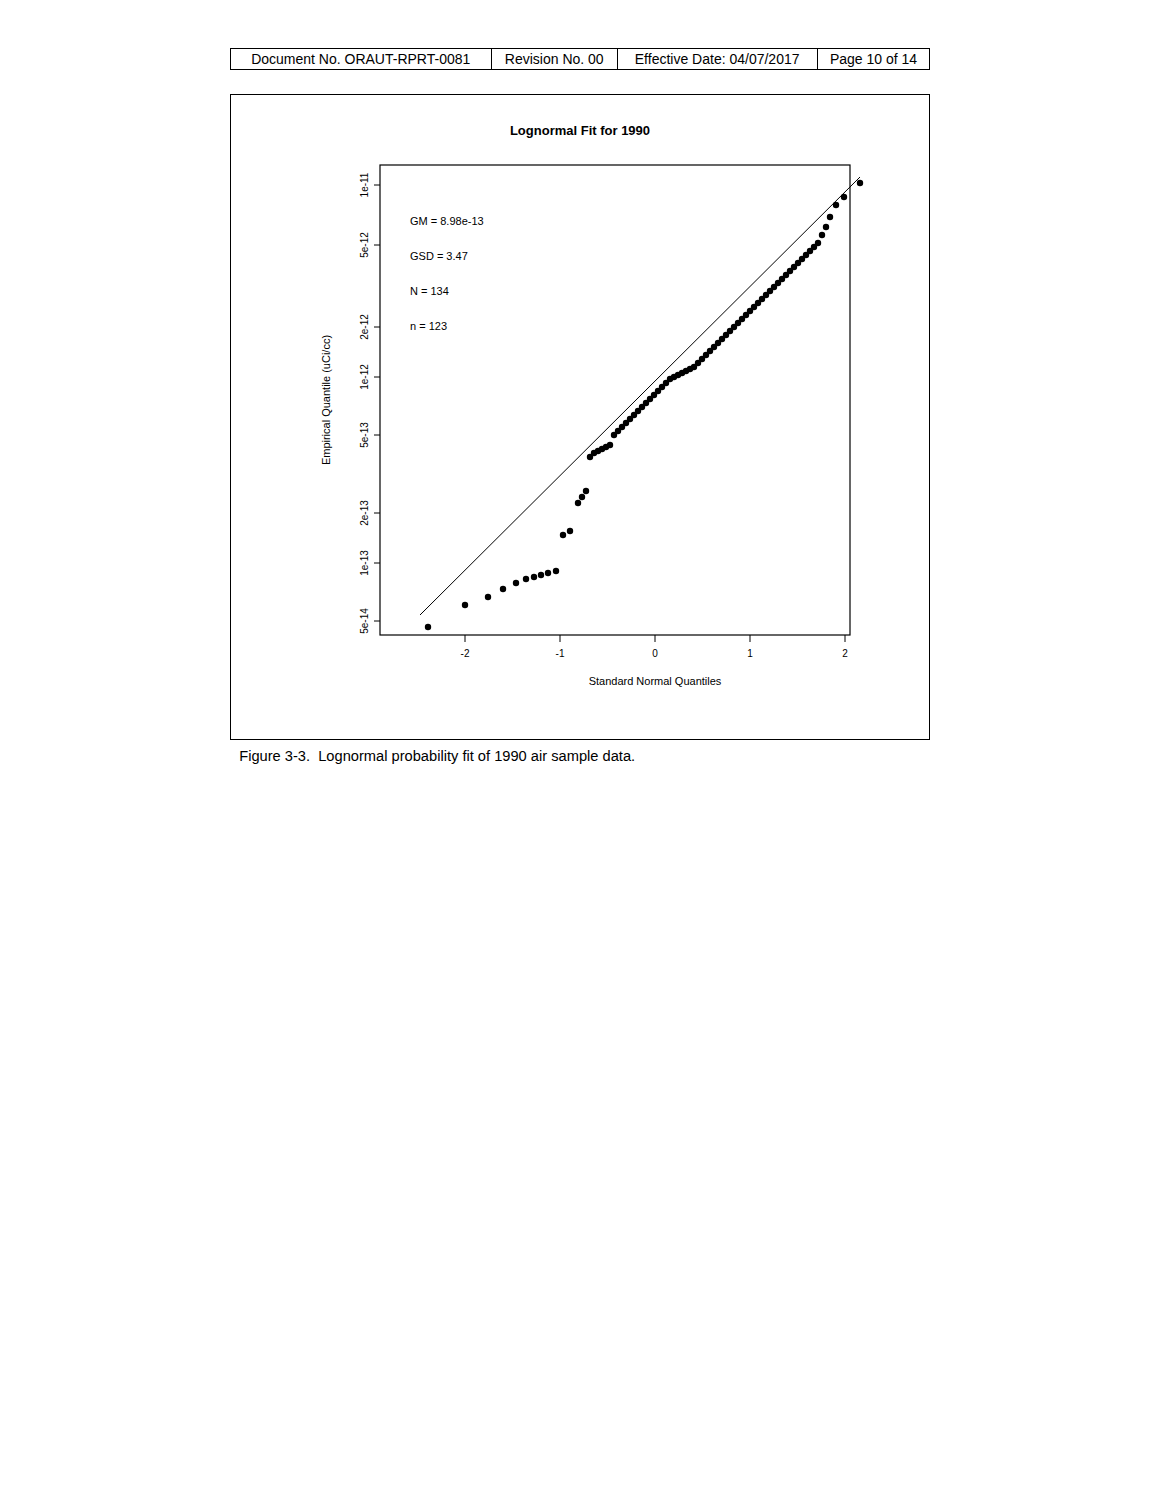| Document No. ORAUT-RPRT-0081 | Revision No. 00 | Effective Date: 04/07/2017 | Page 10 of 14 |
Lognormal Fit for 1990 Lognormal Fit for 1990 1e-11 5e-12 2e-12 1e-12 5e-13 2e-13 1e-13 5e-14 Empirical Quantile (uCi/cc) -2 -1 0 1 2 Standard Normal Quantiles GM = 8.98e-13 GSD = 3.47 N = 134 n = 123
Figure 3-3. Lognormal probability fit of 1990 air sample data.